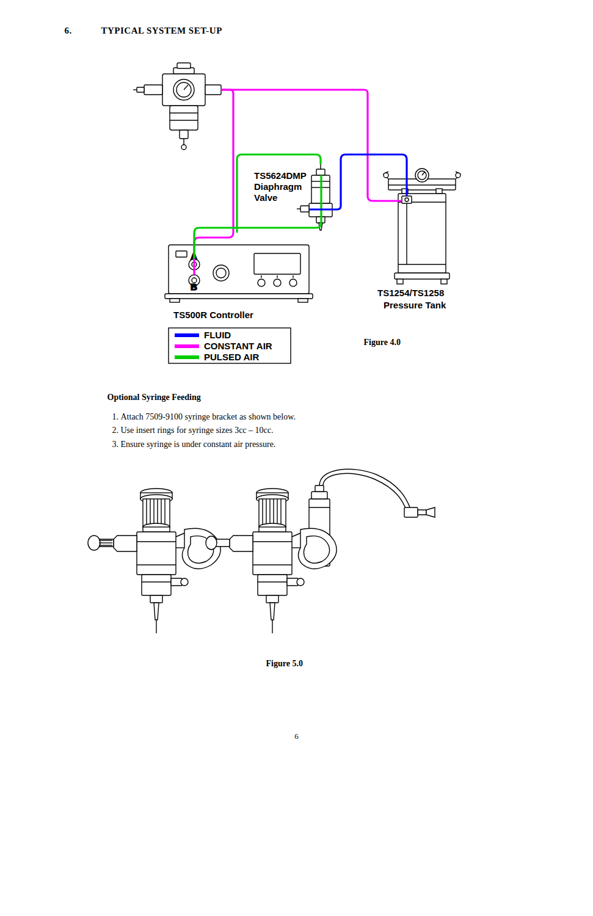6. TYPICAL SYSTEM SET-UP
TS5624DMP Diaphragm Valve TS1254/TS1258 Pressure Tank A B TS500R Controller FLUID CONSTANT AIR PULSED AIR
Figure 4.0
Optional Syringe Feeding
Attach 7509-9100 syringe bracket as shown below.
Use insert rings for syringe sizes 3cc – 10cc.
Ensure syringe is under constant air pressure.
Figure 5.0
6